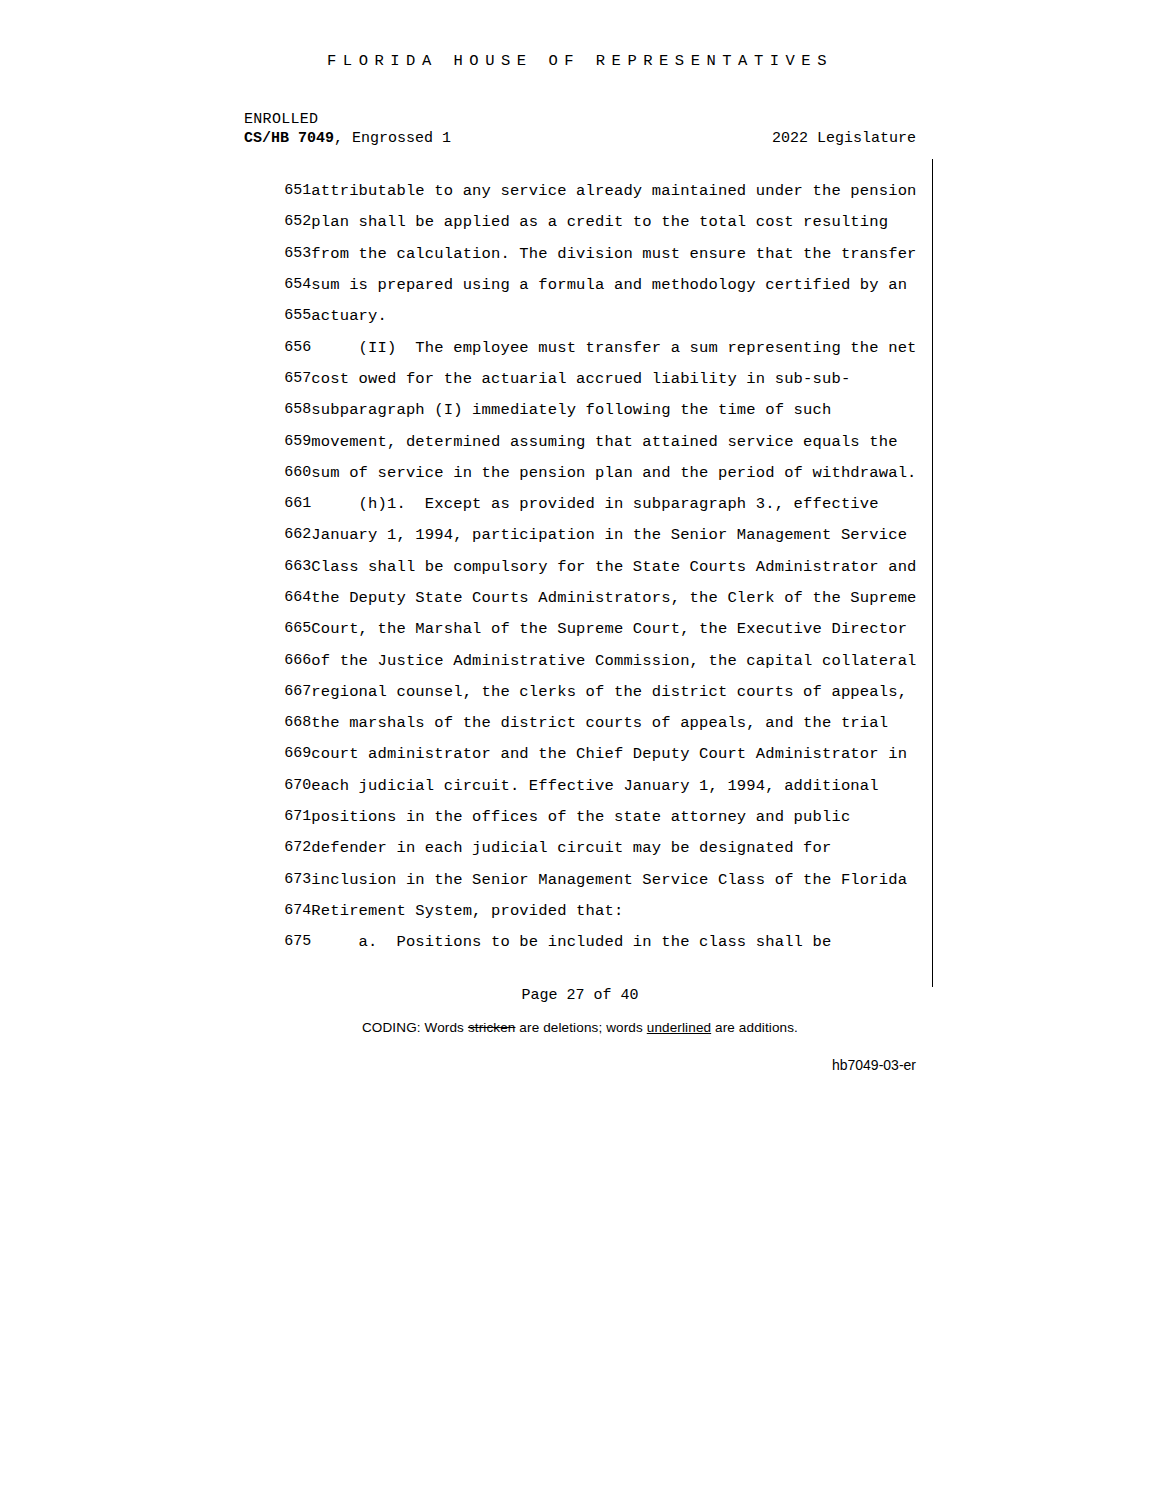FLORIDA HOUSE OF REPRESENTATIVES
ENROLLED
CS/HB 7049, Engrossed 1 2022 Legislature
| 651 | attributable to any service already maintained under the pension |
| 652 | plan shall be applied as a credit to the total cost resulting |
| 653 | from the calculation. The division must ensure that the transfer |
| 654 | sum is prepared using a formula and methodology certified by an |
| 655 | actuary. |
| 656 | (II) The employee must transfer a sum representing the net |
| 657 | cost owed for the actuarial accrued liability in sub-sub- |
| 658 | subparagraph (I) immediately following the time of such |
| 659 | movement, determined assuming that attained service equals the |
| 660 | sum of service in the pension plan and the period of withdrawal. |
| 661 | (h)1. Except as provided in subparagraph 3., effective |
| 662 | January 1, 1994, participation in the Senior Management Service |
| 663 | Class shall be compulsory for the State Courts Administrator and |
| 664 | the Deputy State Courts Administrators, the Clerk of the Supreme |
| 665 | Court, the Marshal of the Supreme Court, the Executive Director |
| 666 | of the Justice Administrative Commission, the capital collateral |
| 667 | regional counsel, the clerks of the district courts of appeals, |
| 668 | the marshals of the district courts of appeals, and the trial |
| 669 | court administrator and the Chief Deputy Court Administrator in |
| 670 | each judicial circuit. Effective January 1, 1994, additional |
| 671 | positions in the offices of the state attorney and public |
| 672 | defender in each judicial circuit may be designated for |
| 673 | inclusion in the Senior Management Service Class of the Florida |
| 674 | Retirement System, provided that: |
| 675 | a. Positions to be included in the class shall be |
Page 27 of 40
CODING: Words stricken are deletions; words underlined are additions.
hb7049-03-er